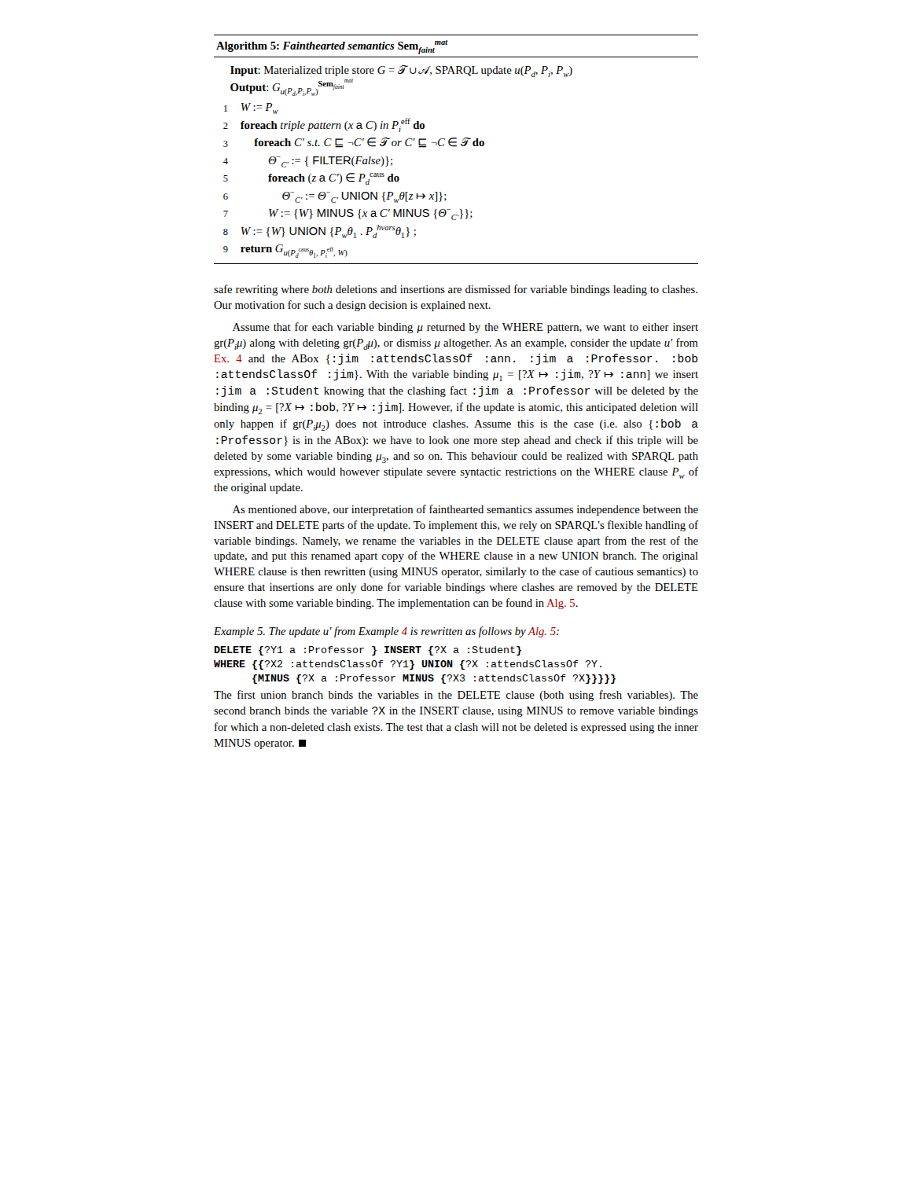Algorithm 5: Fainthearted semantics Semfaintmat
Input: Materialized triple store G = 𝒯 ∪ 𝒜, SPARQL update u(Pd, Pi, Pw)
Output: Gu(Pd,Pi,Pw)Semfaintmat
W := Pw
foreach triple pattern (x a C) in Pieff do
foreach C′ s.t. C ⊑ ¬C′ ∈ 𝒯 or C′ ⊑ ¬C ∈ 𝒯 do
Θ−C′ := { FILTER(False)};
foreach (z a C′) ∈ Pdcaus do
Θ−C′ := Θ−C′ UNION {Pw θ[z ↦ x]};
W := {W} MINUS {x a C′ MINUS {Θ−C′}};
W := {W} UNION {Pw θ1 . Pdhvarsθ1} ;
return Gu(Pdcausθ1, Pieff, W)
safe rewriting where both deletions and insertions are dismissed for variable bindings leading to clashes. Our motivation for such a design decision is explained next.
Assume that for each variable binding μ returned by the WHERE pattern, we want to either insert gr(Piμ) along with deleting gr(Pdμ), or dismiss μ altogether. As an example, consider the update u′ from Ex. 4 and the ABox {:jim :attendsClassOf :ann. :jim a :Professor. :bob :attendsClassOf :jim}. With the variable binding μ1 = [?X ↦ :jim, ?Y ↦ :ann] we insert :jim a :Student knowing that the clashing fact :jim a :Professor will be deleted by the binding μ2 = [?X ↦ :bob, ?Y ↦ :jim]. However, if the update is atomic, this anticipated deletion will only happen if gr(Piμ2) does not introduce clashes. Assume this is the case (i.e. also {:bob a :Professor} is in the ABox): we have to look one more step ahead and check if this triple will be deleted by some variable binding μ3, and so on. This behaviour could be realized with SPARQL path expressions, which would however stipulate severe syntactic restrictions on the WHERE clause Pw of the original update.
As mentioned above, our interpretation of fainthearted semantics assumes independence between the INSERT and DELETE parts of the update. To implement this, we rely on SPARQL's flexible handling of variable bindings. Namely, we rename the variables in the DELETE clause apart from the rest of the update, and put this renamed apart copy of the WHERE clause in a new UNION branch. The original WHERE clause is then rewritten (using MINUS operator, similarly to the case of cautious semantics) to ensure that insertions are only done for variable bindings where clashes are removed by the DELETE clause with some variable binding. The implementation can be found in Alg. 5.
Example 5. The update u′ from Example 4 is rewritten as follows by Alg. 5:
DELETE {?Y1 a :Professor } INSERT {?X a :Student} WHERE {{?X2 :attendsClassOf ?Y1} UNION {?X :attendsClassOf ?Y. {MINUS {?X a :Professor MINUS {?X3 :attendsClassOf ?X}}}}}
The first union branch binds the variables in the DELETE clause (both using fresh variables). The second branch binds the variable ?X in the INSERT clause, using MINUS to remove variable bindings for which a non-deleted clash exists. The test that a clash will not be deleted is expressed using the inner MINUS operator.